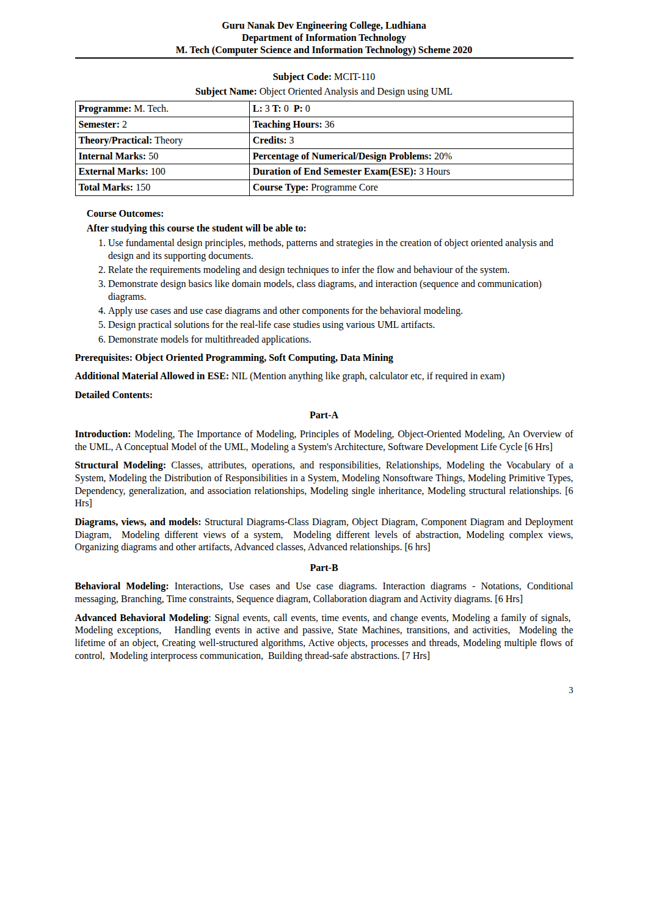Guru Nanak Dev Engineering College, Ludhiana Department of Information Technology M. Tech (Computer Science and Information Technology) Scheme 2020
Subject Code: MCIT-110
Subject Name: Object Oriented Analysis and Design using UML
| Programme: M. Tech. | L: 3 T: 0 P: 0 |
| Semester: 2 | Teaching Hours: 36 |
| Theory/Practical: Theory | Credits: 3 |
| Internal Marks: 50 | Percentage of Numerical/Design Problems: 20% |
| External Marks: 100 | Duration of End Semester Exam(ESE): 3 Hours |
| Total Marks: 150 | Course Type: Programme Core |
Course Outcomes:
After studying this course the student will be able to:
Use fundamental design principles, methods, patterns and strategies in the creation of object oriented analysis and design and its supporting documents.
Relate the requirements modeling and design techniques to infer the flow and behaviour of the system.
Demonstrate design basics like domain models, class diagrams, and interaction (sequence and communication) diagrams.
Apply use cases and use case diagrams and other components for the behavioral modeling.
Design practical solutions for the real-life case studies using various UML artifacts.
Demonstrate models for multithreaded applications.
Prerequisites: Object Oriented Programming, Soft Computing, Data Mining
Additional Material Allowed in ESE: NIL (Mention anything like graph, calculator etc, if required in exam)
Detailed Contents:
Part-A
Introduction: Modeling, The Importance of Modeling, Principles of Modeling, Object-Oriented Modeling, An Overview of the UML, A Conceptual Model of the UML, Modeling a System's Architecture, Software Development Life Cycle [6 Hrs]
Structural Modeling: Classes, attributes, operations, and responsibilities, Relationships, Modeling the Vocabulary of a System, Modeling the Distribution of Responsibilities in a System, Modeling Nonsoftware Things, Modeling Primitive Types, Dependency, generalization, and association relationships, Modeling single inheritance, Modeling structural relationships. [6 Hrs]
Diagrams, views, and models: Structural Diagrams-Class Diagram, Object Diagram, Component Diagram and Deployment Diagram, Modeling different views of a system, Modeling different levels of abstraction, Modeling complex views, Organizing diagrams and other artifacts, Advanced classes, Advanced relationships. [6 hrs]
Part-B
Behavioral Modeling: Interactions, Use cases and Use case diagrams. Interaction diagrams - Notations, Conditional messaging, Branching, Time constraints, Sequence diagram, Collaboration diagram and Activity diagrams. [6 Hrs]
Advanced Behavioral Modeling: Signal events, call events, time events, and change events, Modeling a family of signals, Modeling exceptions, Handling events in active and passive, State Machines, transitions, and activities, Modeling the lifetime of an object, Creating well-structured algorithms, Active objects, processes and threads, Modeling multiple flows of control, Modeling interprocess communication, Building thread-safe abstractions. [7 Hrs]
3